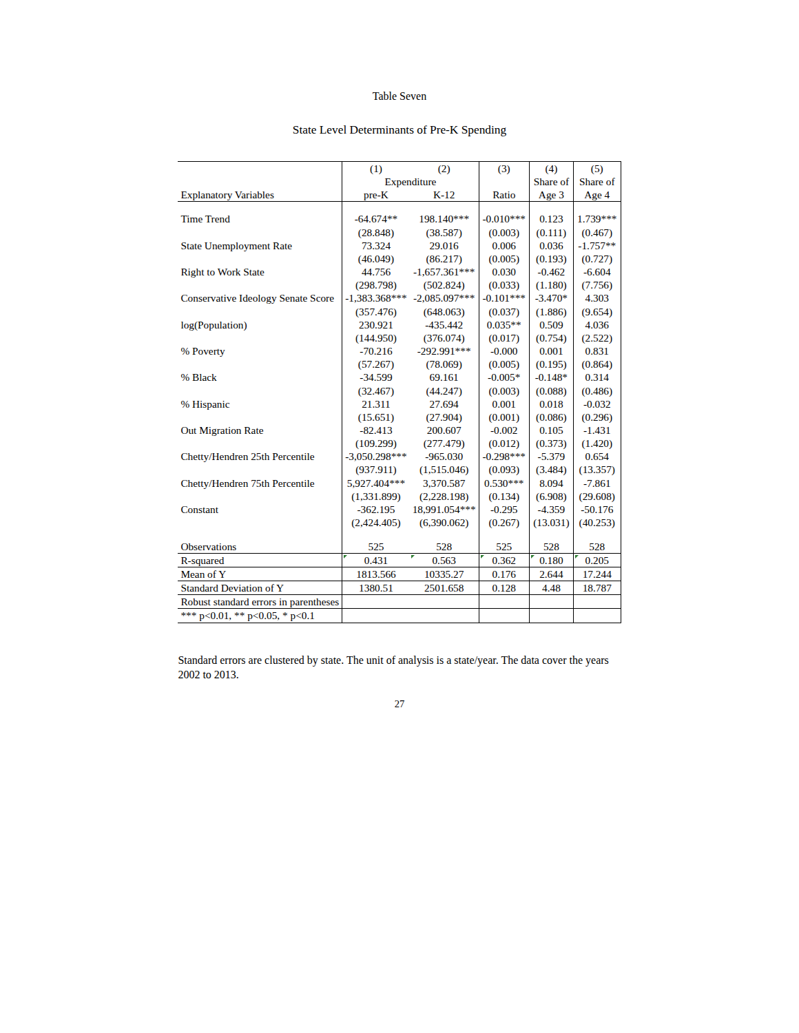Table Seven
State Level Determinants of Pre-K Spending
| | (1) | (2) | (3) | (4) | (5) |
| | Expenditure | | Share of | Share of |
| Explanatory Variables | pre-K | K-12 | Ratio | Age 3 | Age 4 |
| Time Trend | -64.674** | 198.140*** | -0.010*** | 0.123 | 1.739*** |
| | (28.848) | (38.587) | (0.003) | (0.111) | (0.467) |
| State Unemployment Rate | 73.324 | 29.016 | 0.006 | 0.036 | -1.757** |
| | (46.049) | (86.217) | (0.005) | (0.193) | (0.727) |
| Right to Work State | 44.756 | -1,657.361*** | 0.030 | -0.462 | -6.604 |
| | (298.798) | (502.824) | (0.033) | (1.180) | (7.756) |
| Conservative Ideology Senate Score | -1,383.368*** | -2,085.097*** | -0.101*** | -3.470* | 4.303 |
| | (357.476) | (648.063) | (0.037) | (1.886) | (9.654) |
| log(Population) | 230.921 | -435.442 | 0.035** | 0.509 | 4.036 |
| | (144.950) | (376.074) | (0.017) | (0.754) | (2.522) |
| % Poverty | -70.216 | -292.991*** | -0.000 | 0.001 | 0.831 |
| | (57.267) | (78.069) | (0.005) | (0.195) | (0.864) |
| % Black | -34.599 | 69.161 | -0.005* | -0.148* | 0.314 |
| | (32.467) | (44.247) | (0.003) | (0.088) | (0.486) |
| % Hispanic | 21.311 | 27.694 | 0.001 | 0.018 | -0.032 |
| | (15.651) | (27.904) | (0.001) | (0.086) | (0.296) |
| Out Migration Rate | -82.413 | 200.607 | -0.002 | 0.105 | -1.431 |
| | (109.299) | (277.479) | (0.012) | (0.373) | (1.420) |
| Chetty/Hendren 25th Percentile | -3,050.298*** | -965.030 | -0.298*** | -5.379 | 0.654 |
| | (937.911) | (1,515.046) | (0.093) | (3.484) | (13.357) |
| Chetty/Hendren 75th Percentile | 5,927.404*** | 3,370.587 | 0.530*** | 8.094 | -7.861 |
| | (1,331.899) | (2,228.198) | (0.134) | (6.908) | (29.608) |
| Constant | -362.195 | 18,991.054*** | -0.295 | -4.359 | -50.176 |
| | (2,424.405) | (6,390.062) | (0.267) | (13.031) | (40.253) |
| Observations | 525 | 528 | 525 | 528 | 528 |
| R-squared | 0.431 | 0.563 | 0.362 | 0.180 | 0.205 |
| Mean of Y | 1813.566 | 10335.27 | 0.176 | 2.644 | 17.244 |
| Standard Deviation of Y | 1380.51 | 2501.658 | 0.128 | 4.48 | 18.787 |
| Robust standard errors in parentheses | | | | | |
| *** p<0.01, ** p<0.05, * p<0.1 | | | | | |
Standard errors are clustered by state. The unit of analysis is a state/year. The data cover the years 2002 to 2013.
27